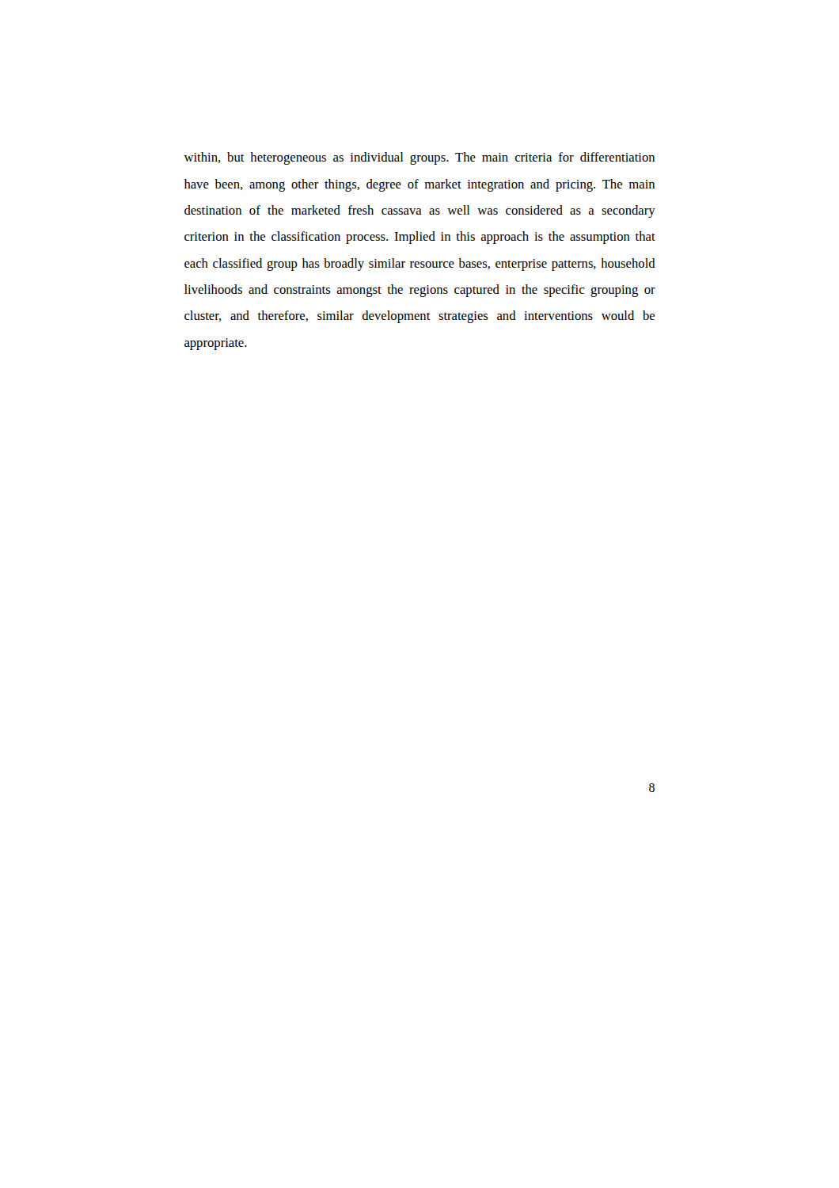within, but heterogeneous as individual groups. The main criteria for differentiation have been, among other things, degree of market integration and pricing. The main destination of the marketed fresh cassava as well was considered as a secondary criterion in the classification process. Implied in this approach is the assumption that each classified group has broadly similar resource bases, enterprise patterns, household livelihoods and constraints amongst the regions captured in the specific grouping or cluster, and therefore, similar development strategies and interventions would be appropriate.
8